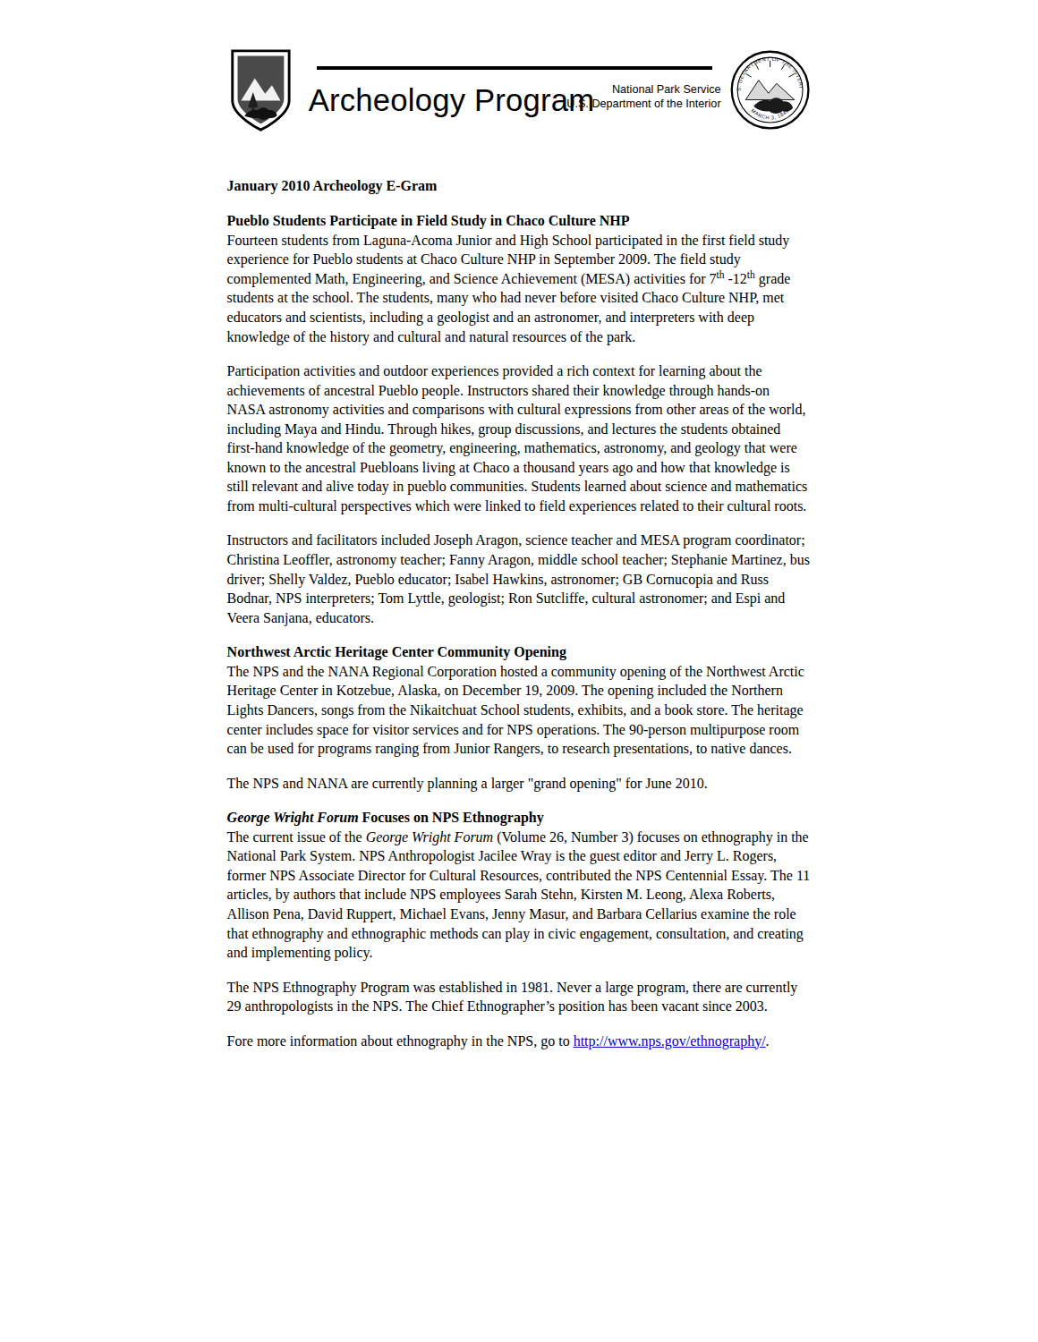Archeology Program
National Park Service
U.S. Department of the Interior
U.S. DEPARTMENT OF THE INTERIOR MARCH 3, 1849
January 2010 Archeology E-Gram
Pueblo Students Participate in Field Study in Chaco Culture NHP
Fourteen students from Laguna-Acoma Junior and High School participated in the first field study experience for Pueblo students at Chaco Culture NHP in September 2009. The field study complemented Math, Engineering, and Science Achievement (MESA) activities for 7th -12th grade students at the school. The students, many who had never before visited Chaco Culture NHP, met educators and scientists, including a geologist and an astronomer, and interpreters with deep knowledge of the history and cultural and natural resources of the park.
Participation activities and outdoor experiences provided a rich context for learning about the achievements of ancestral Pueblo people. Instructors shared their knowledge through hands-on NASA astronomy activities and comparisons with cultural expressions from other areas of the world, including Maya and Hindu. Through hikes, group discussions, and lectures the students obtained first-hand knowledge of the geometry, engineering, mathematics, astronomy, and geology that were known to the ancestral Puebloans living at Chaco a thousand years ago and how that knowledge is still relevant and alive today in pueblo communities. Students learned about science and mathematics from multi-cultural perspectives which were linked to field experiences related to their cultural roots.
Instructors and facilitators included Joseph Aragon, science teacher and MESA program coordinator; Christina Leoffler, astronomy teacher; Fanny Aragon, middle school teacher; Stephanie Martinez, bus driver; Shelly Valdez, Pueblo educator; Isabel Hawkins, astronomer; GB Cornucopia and Russ Bodnar, NPS interpreters; Tom Lyttle, geologist; Ron Sutcliffe, cultural astronomer; and Espi and Veera Sanjana, educators.
Northwest Arctic Heritage Center Community Opening
The NPS and the NANA Regional Corporation hosted a community opening of the Northwest Arctic Heritage Center in Kotzebue, Alaska, on December 19, 2009. The opening included the Northern Lights Dancers, songs from the Nikaitchuat School students, exhibits, and a book store. The heritage center includes space for visitor services and for NPS operations. The 90-person multipurpose room can be used for programs ranging from Junior Rangers, to research presentations, to native dances.
The NPS and NANA are currently planning a larger "grand opening" for June 2010.
George Wright Forum Focuses on NPS Ethnography
The current issue of the George Wright Forum (Volume 26, Number 3) focuses on ethnography in the National Park System. NPS Anthropologist Jacilee Wray is the guest editor and Jerry L. Rogers, former NPS Associate Director for Cultural Resources, contributed the NPS Centennial Essay. The 11 articles, by authors that include NPS employees Sarah Stehn, Kirsten M. Leong, Alexa Roberts, Allison Pena, David Ruppert, Michael Evans, Jenny Masur, and Barbara Cellarius examine the role that ethnography and ethnographic methods can play in civic engagement, consultation, and creating and implementing policy.
The NPS Ethnography Program was established in 1981. Never a large program, there are currently 29 anthropologists in the NPS. The Chief Ethnographer’s position has been vacant since 2003.
Fore more information about ethnography in the NPS, go to http://www.nps.gov/ethnography/.